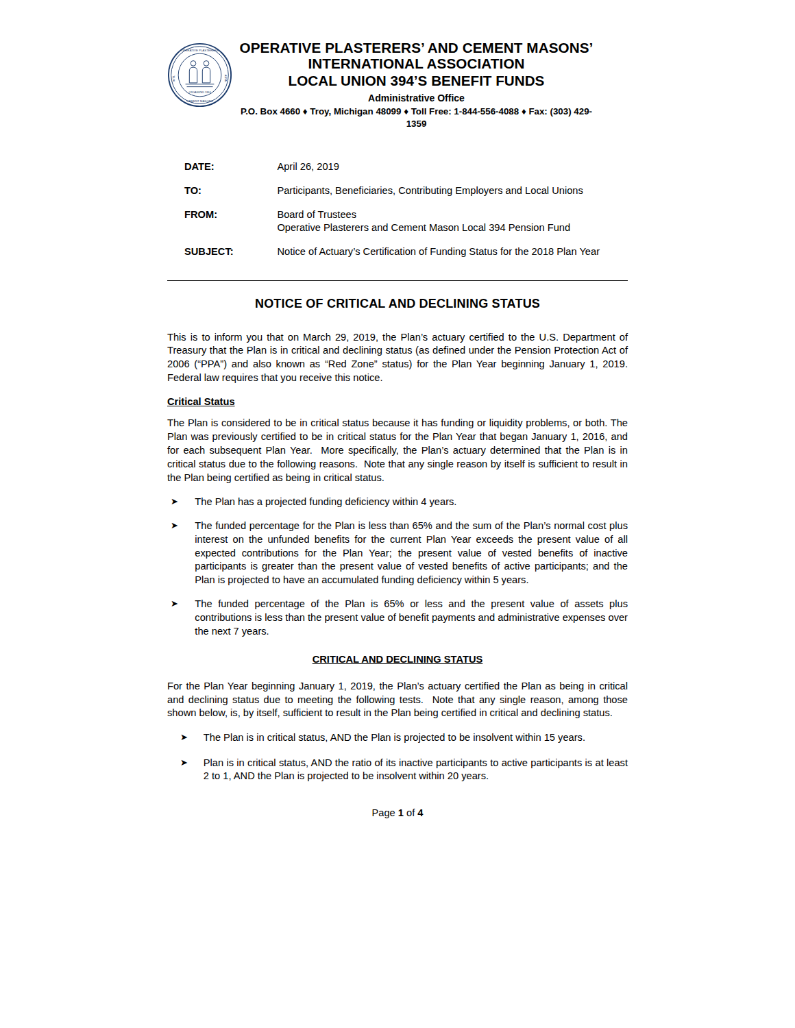OPERATIVE PLASTERERS CEMENT MASONS INT'L ASSN ORGANIZED 1864
OPERATIVE PLASTERERS’ AND CEMENT MASONS’ INTERNATIONAL ASSOCIATION
LOCAL UNION 394’S BENEFIT FUNDS
Administrative Office
P.O. Box 4660 ♦ Troy, Michigan 48099 ♦ Toll Free: 1-844-556-4088 ♦ Fax: (303) 429-1359
| DATE: | April 26, 2019 |
| TO: | Participants, Beneficiaries, Contributing Employers and Local Unions |
| FROM: | Board of Trustees Operative Plasterers and Cement Mason Local 394 Pension Fund |
| SUBJECT: | Notice of Actuary’s Certification of Funding Status for the 2018 Plan Year |
NOTICE OF CRITICAL AND DECLINING STATUS
This is to inform you that on March 29, 2019, the Plan’s actuary certified to the U.S. Department of Treasury that the Plan is in critical and declining status (as defined under the Pension Protection Act of 2006 (“PPA”) and also known as “Red Zone” status) for the Plan Year beginning January 1, 2019. Federal law requires that you receive this notice.
Critical Status
The Plan is considered to be in critical status because it has funding or liquidity problems, or both. The Plan was previously certified to be in critical status for the Plan Year that began January 1, 2016, and for each subsequent Plan Year. More specifically, the Plan’s actuary determined that the Plan is in critical status due to the following reasons. Note that any single reason by itself is sufficient to result in the Plan being certified as being in critical status.
The Plan has a projected funding deficiency within 4 years.
The funded percentage for the Plan is less than 65% and the sum of the Plan’s normal cost plus interest on the unfunded benefits for the current Plan Year exceeds the present value of all expected contributions for the Plan Year; the present value of vested benefits of inactive participants is greater than the present value of vested benefits of active participants; and the Plan is projected to have an accumulated funding deficiency within 5 years.
The funded percentage of the Plan is 65% or less and the present value of assets plus contributions is less than the present value of benefit payments and administrative expenses over the next 7 years.
CRITICAL AND DECLINING STATUS
For the Plan Year beginning January 1, 2019, the Plan’s actuary certified the Plan as being in critical and declining status due to meeting the following tests. Note that any single reason, among those shown below, is, by itself, sufficient to result in the Plan being certified in critical and declining status.
The Plan is in critical status, AND the Plan is projected to be insolvent within 15 years.
Plan is in critical status, AND the ratio of its inactive participants to active participants is at least 2 to 1, AND the Plan is projected to be insolvent within 20 years.
Page 1 of 4